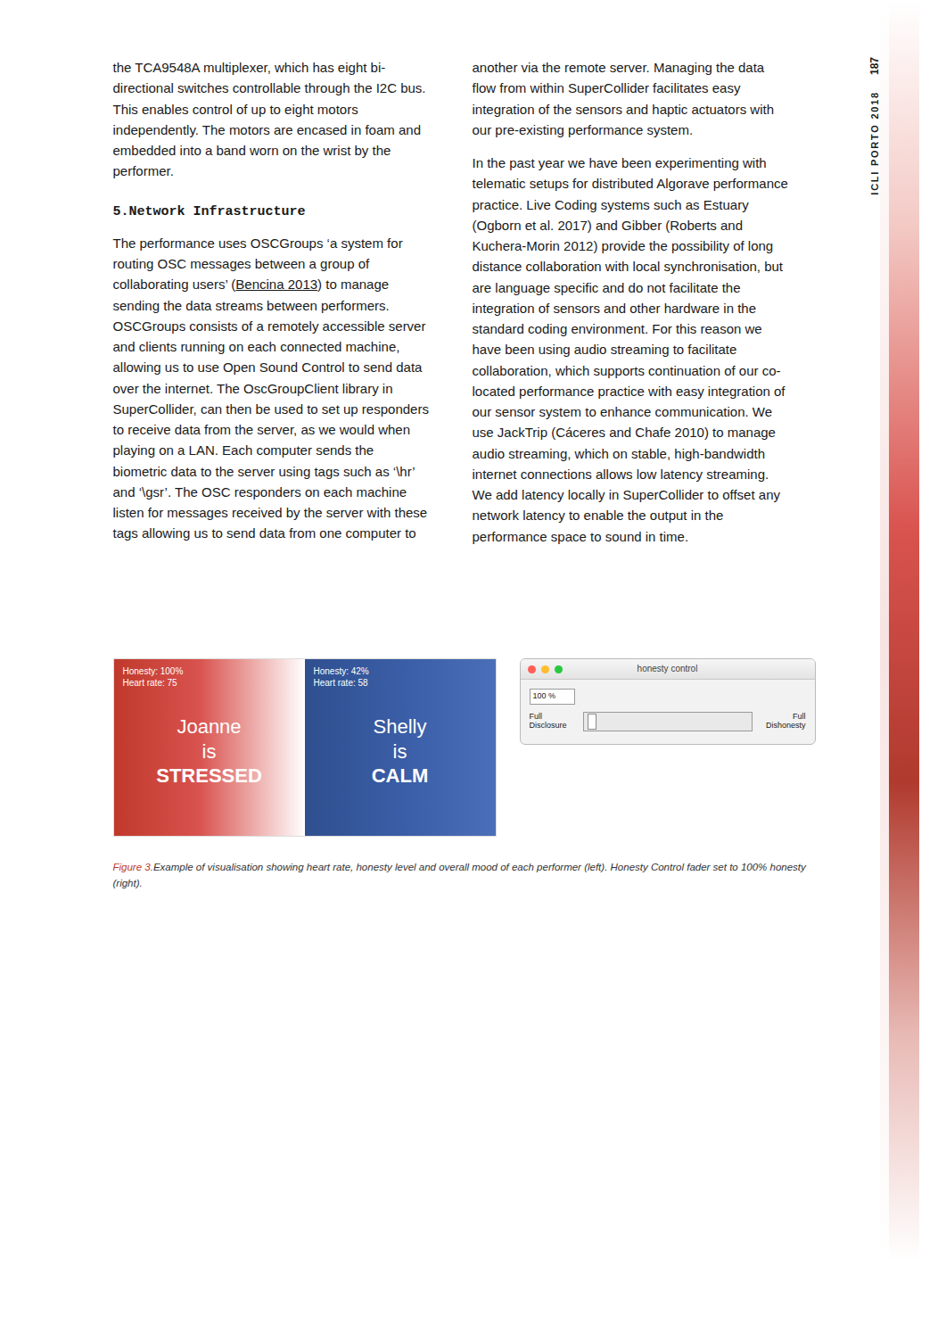187 ICLI PORTO 2018
the TCA9548A multiplexer, which has eight bi-directional switches controllable through the I2C bus. This enables control of up to eight motors independently. The motors are encased in foam and embedded into a band worn on the wrist by the performer.
5.Network Infrastructure
The performance uses OSCGroups ‘a system for routing OSC messages between a group of collaborating users’ (Bencina 2013) to manage sending the data streams between performers. OSCGroups consists of a remotely accessible server and clients running on each connected machine, allowing us to use Open Sound Control to send data over the internet. The OscGroupClient library in SuperCollider, can then be used to set up responders to receive data from the server, as we would when playing on a LAN. Each computer sends the biometric data to the server using tags such as ‘\hr’ and ‘\gsr’. The OSC responders on each machine listen for messages received by the server with these tags allowing us to send data from one computer to another via the remote server. Managing the data flow from within SuperCollider facilitates easy integration of the sensors and haptic actuators with our pre-existing performance system.
In the past year we have been experimenting with telematic setups for distributed Algorave performance practice. Live Coding systems such as Estuary (Ogborn et al. 2017) and Gibber (Roberts and Kuchera-Morin 2012) provide the possibility of long distance collaboration with local synchronisation, but are language specific and do not facilitate the integration of sensors and other hardware in the standard coding environment. For this reason we have been using audio streaming to facilitate collaboration, which supports continuation of our co-located performance practice with easy integration of our sensor system to enhance communication. We use JackTrip (Cáceres and Chafe 2010) to manage audio streaming, which on stable, high-bandwidth internet connections allows low latency streaming. We add latency locally in SuperCollider to offset any network latency to enable the output in the performance space to sound in time.
Honesty: 100%
Heart rate: 75
Joanne
is
STRESSED
Honesty: 42%
Heart rate: 58
Shelly
is
CALM
honesty control
100 %
Full
Disclosure
Full
Dishonesty
Figure 3. Example of visualisation showing heart rate, honesty level and overall mood of each performer (left). Honesty Control fader set to 100% honesty (right).